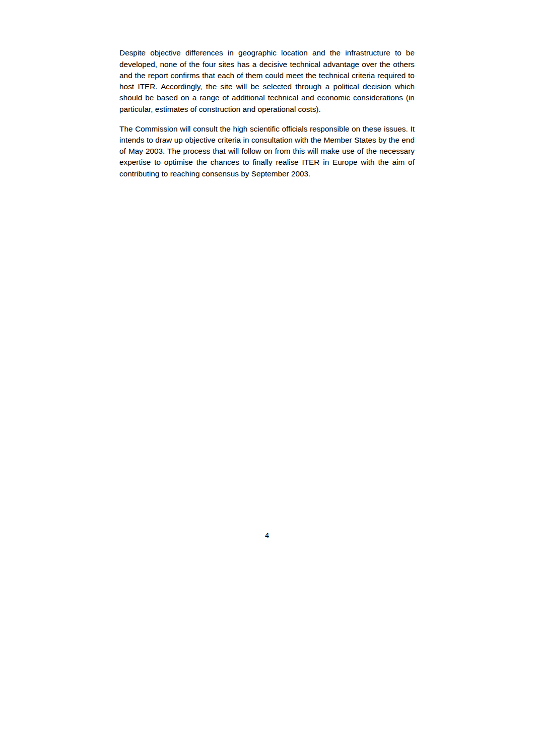Despite objective differences in geographic location and the infrastructure to be developed, none of the four sites has a decisive technical advantage over the others and the report confirms that each of them could meet the technical criteria required to host ITER. Accordingly, the site will be selected through a political decision which should be based on a range of additional technical and economic considerations (in particular, estimates of construction and operational costs).
The Commission will consult the high scientific officials responsible on these issues. It intends to draw up objective criteria in consultation with the Member States by the end of May 2003. The process that will follow on from this will make use of the necessary expertise to optimise the chances to finally realise ITER in Europe with the aim of contributing to reaching consensus by September 2003.
4